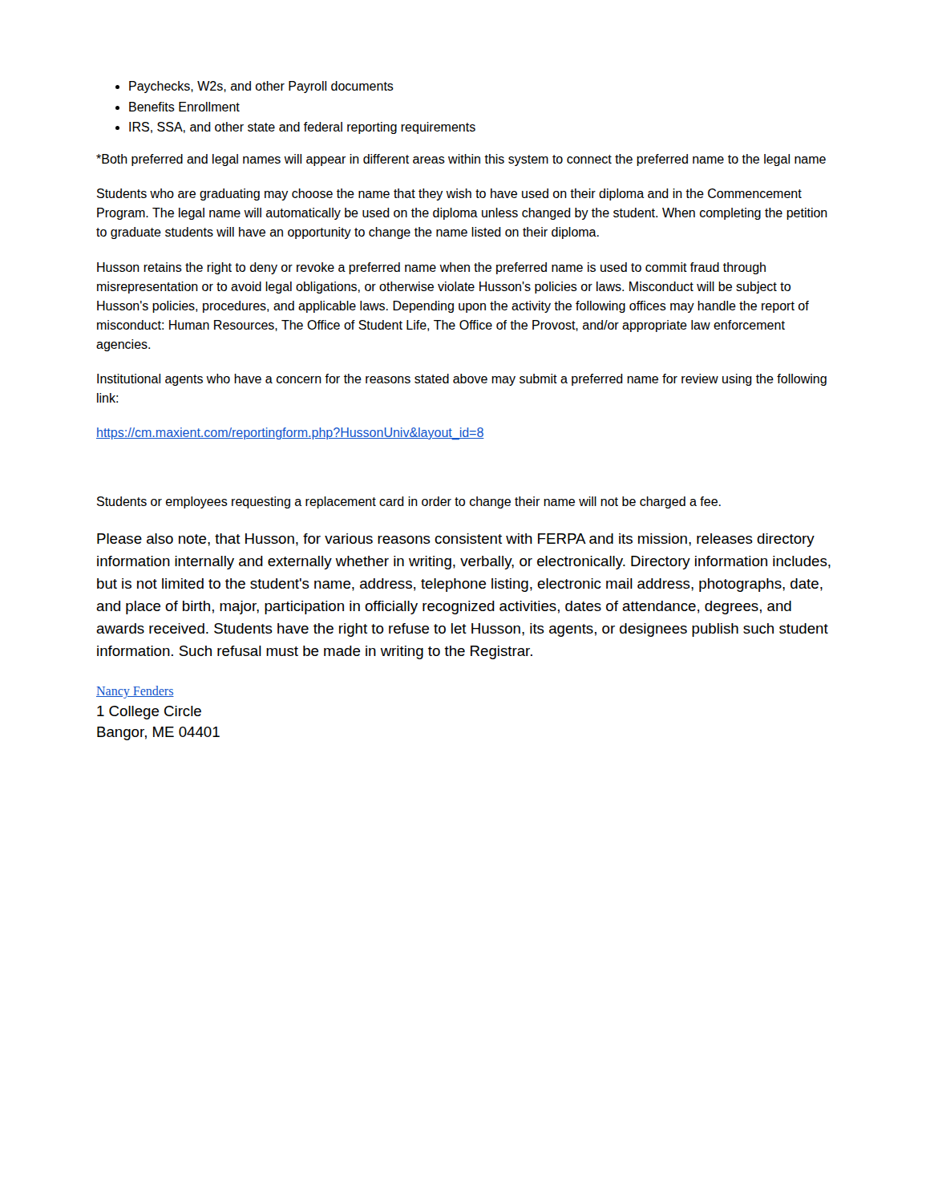Paychecks, W2s, and other Payroll documents
Benefits Enrollment
IRS, SSA, and other state and federal reporting requirements
*Both preferred and legal names will appear in different areas within this system to connect the preferred name to the legal name
Students who are graduating may choose the name that they wish to have used on their diploma and in the Commencement Program. The legal name will automatically be used on the diploma unless changed by the student. When completing the petition to graduate students will have an opportunity to change the name listed on their diploma.
Husson retains the right to deny or revoke a preferred name when the preferred name is used to commit fraud through misrepresentation or to avoid legal obligations, or otherwise violate Husson's policies or laws. Misconduct will be subject to Husson's policies, procedures, and applicable laws. Depending upon the activity the following offices may handle the report of misconduct: Human Resources, The Office of Student Life, The Office of the Provost, and/or appropriate law enforcement agencies.
Institutional agents who have a concern for the reasons stated above may submit a preferred name for review using the following link:
https://cm.maxient.com/reportingform.php?HussonUniv&layout_id=8
Students or employees requesting a replacement card in order to change their name will not be charged a fee.
Please also note, that Husson, for various reasons consistent with FERPA and its mission, releases directory information internally and externally whether in writing, verbally, or electronically. Directory information includes, but is not limited to the student's name, address, telephone listing, electronic mail address, photographs, date, and place of birth, major, participation in officially recognized activities, dates of attendance, degrees, and awards received. Students have the right to refuse to let Husson, its agents, or designees publish such student information. Such refusal must be made in writing to the Registrar.
Nancy Fenders
1 College Circle
Bangor, ME 04401